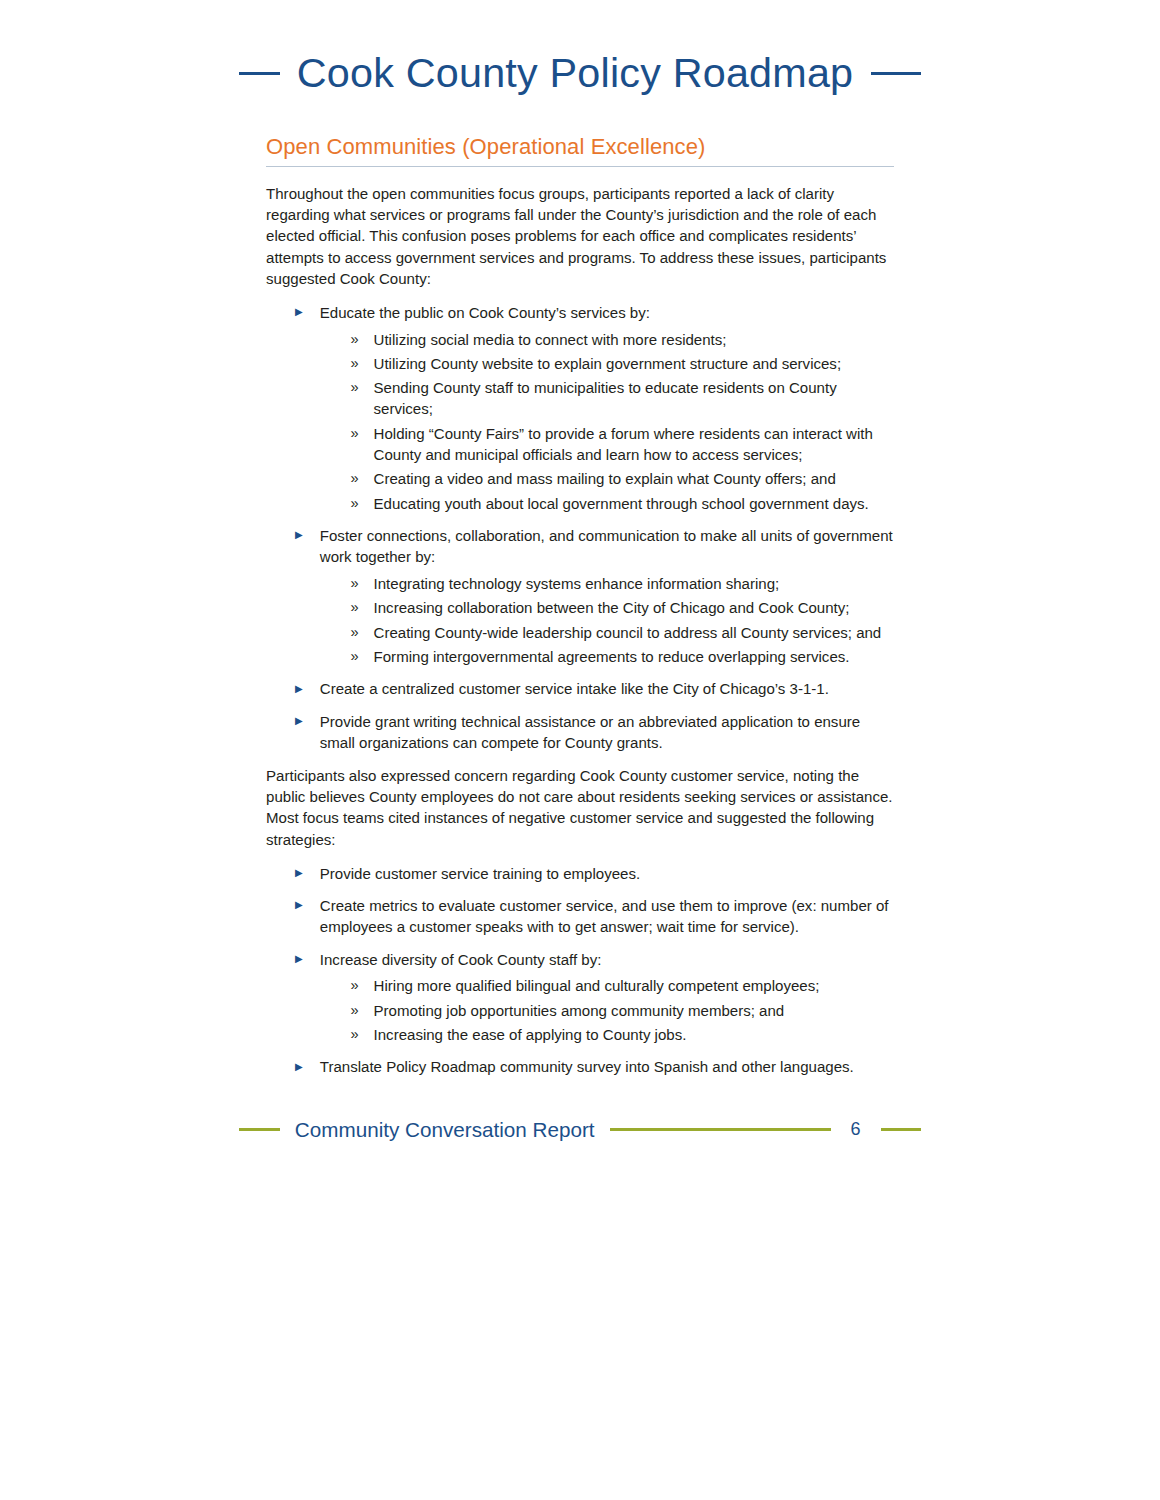Cook County Policy Roadmap
Open Communities (Operational Excellence)
Throughout the open communities focus groups, participants reported a lack of clarity regarding what services or programs fall under the County’s jurisdiction and the role of each elected official. This confusion poses problems for each office and complicates residents’ attempts to access government services and programs. To address these issues, participants suggested Cook County:
Educate the public on Cook County’s services by:
Utilizing social media to connect with more residents;
Utilizing County website to explain government structure and services;
Sending County staff to municipalities to educate residents on County services;
Holding “County Fairs” to provide a forum where residents can interact with County and municipal officials and learn how to access services;
Creating a video and mass mailing to explain what County offers; and
Educating youth about local government through school government days.
Foster connections, collaboration, and communication to make all units of government work together by:
Integrating technology systems enhance information sharing;
Increasing collaboration between the City of Chicago and Cook County;
Creating County-wide leadership council to address all County services; and
Forming intergovernmental agreements to reduce overlapping services.
Create a centralized customer service intake like the City of Chicago’s 3-1-1.
Provide grant writing technical assistance or an abbreviated application to ensure small organizations can compete for County grants.
Participants also expressed concern regarding Cook County customer service, noting the public believes County employees do not care about residents seeking services or assistance. Most focus teams cited instances of negative customer service and suggested the following strategies:
Provide customer service training to employees.
Create metrics to evaluate customer service, and use them to improve (ex: number of employees a customer speaks with to get answer; wait time for service).
Increase diversity of Cook County staff by:
Hiring more qualified bilingual and culturally competent employees;
Promoting job opportunities among community members; and
Increasing the ease of applying to County jobs.
Translate Policy Roadmap community survey into Spanish and other languages.
Community Conversation Report
6